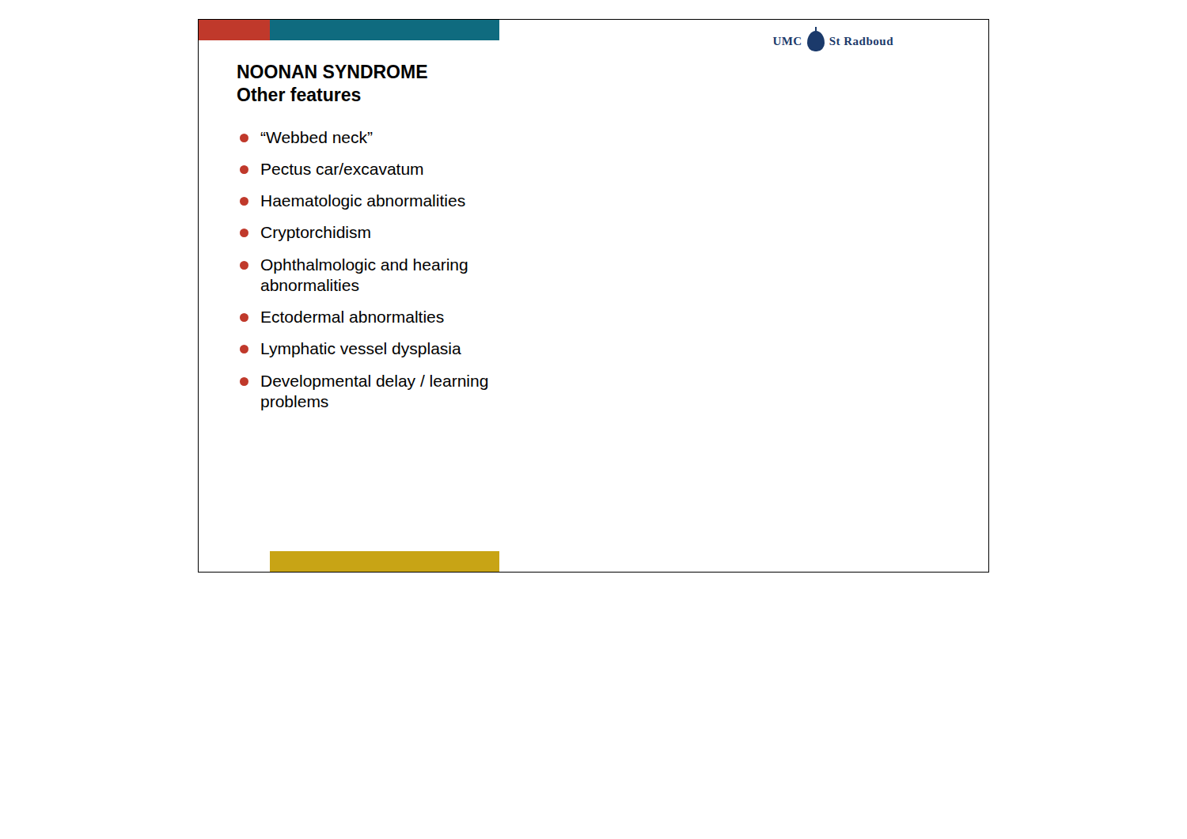UMC St Radboud
NOONAN SYNDROMEOther features
“Webbed neck”
Pectus car/excavatum
Haematologic abnormalities
Cryptorchidism
Ophthalmologic and hearing abnormalities
Ectodermal abnormalties
Lymphatic vessel dysplasia
Developmental delay / learning problems